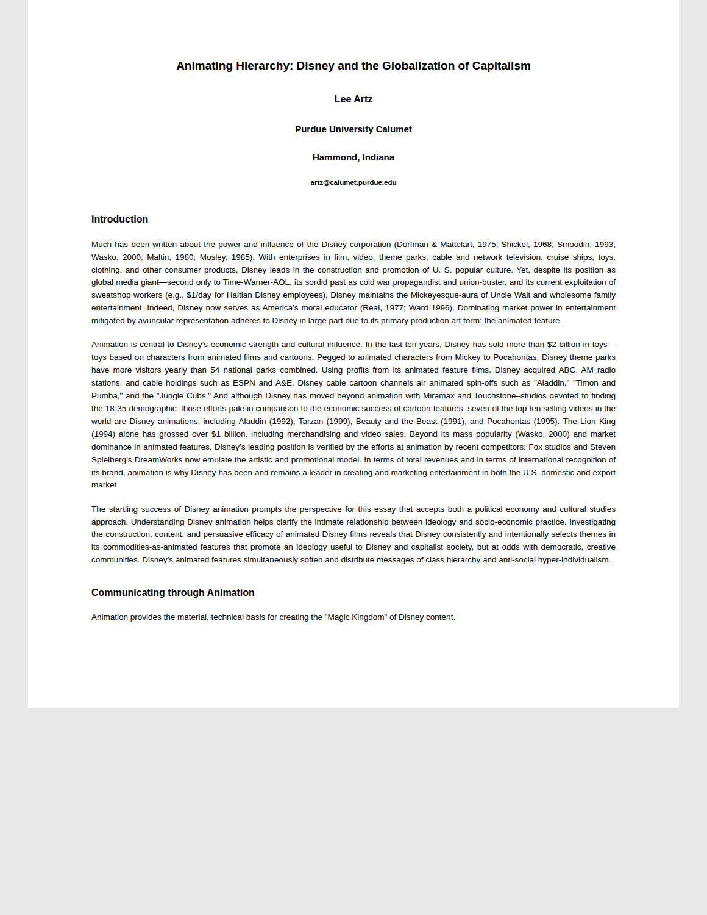Animating Hierarchy: Disney and the Globalization of Capitalism
Lee Artz
Purdue University Calumet
Hammond, Indiana
artz@calumet.purdue.edu
Introduction
Much has been written about the power and influence of the Disney corporation (Dorfman & Mattelart, 1975; Shickel, 1968; Smoodin, 1993; Wasko, 2000; Maltin, 1980; Mosley, 1985). With enterprises in film, video, theme parks, cable and network television, cruise ships, toys, clothing, and other consumer products, Disney leads in the construction and promotion of U. S. popular culture. Yet, despite its position as global media giant—second only to Time-Warner-AOL, its sordid past as cold war propagandist and union-buster, and its current exploitation of sweatshop workers (e.g., $1/day for Haitian Disney employees), Disney maintains the Mickeyesque-aura of Uncle Walt and wholesome family entertainment. Indeed, Disney now serves as America’s moral educator (Real, 1977; Ward 1996). Dominating market power in entertainment mitigated by avuncular representation adheres to Disney in large part due to its primary production art form: the animated feature.
Animation is central to Disney’s economic strength and cultural influence. In the last ten years, Disney has sold more than $2 billion in toys—toys based on characters from animated films and cartoons. Pegged to animated characters from Mickey to Pocahontas, Disney theme parks have more visitors yearly than 54 national parks combined. Using profits from its animated feature films, Disney acquired ABC, AM radio stations, and cable holdings such as ESPN and A&E. Disney cable cartoon channels air animated spin-offs such as "Aladdin," "Timon and Pumba," and the "Jungle Cubs." And although Disney has moved beyond animation with Miramax and Touchstone–studios devoted to finding the 18-35 demographic–those efforts pale in comparison to the economic success of cartoon features: seven of the top ten selling videos in the world are Disney animations, including Aladdin (1992), Tarzan (1999), Beauty and the Beast (1991), and Pocahontas (1995). The Lion King (1994) alone has grossed over $1 billion, including merchandising and video sales. Beyond its mass popularity (Wasko, 2000) and market dominance in animated features, Disney’s leading position is verified by the efforts at animation by recent competitors: Fox studios and Steven Spielberg’s DreamWorks now emulate the artistic and promotional model. In terms of total revenues and in terms of international recognition of its brand, animation is why Disney has been and remains a leader in creating and marketing entertainment in both the U.S. domestic and export market
The startling success of Disney animation prompts the perspective for this essay that accepts both a political economy and cultural studies approach. Understanding Disney animation helps clarify the intimate relationship between ideology and socio-economic practice. Investigating the construction, content, and persuasive efficacy of animated Disney films reveals that Disney consistently and intentionally selects themes in its commodities-as-animated features that promote an ideology useful to Disney and capitalist society, but at odds with democratic, creative communities. Disney’s animated features simultaneously soften and distribute messages of class hierarchy and anti-social hyper-individualism.
Communicating through Animation
Animation provides the material, technical basis for creating the "Magic Kingdom" of Disney content.